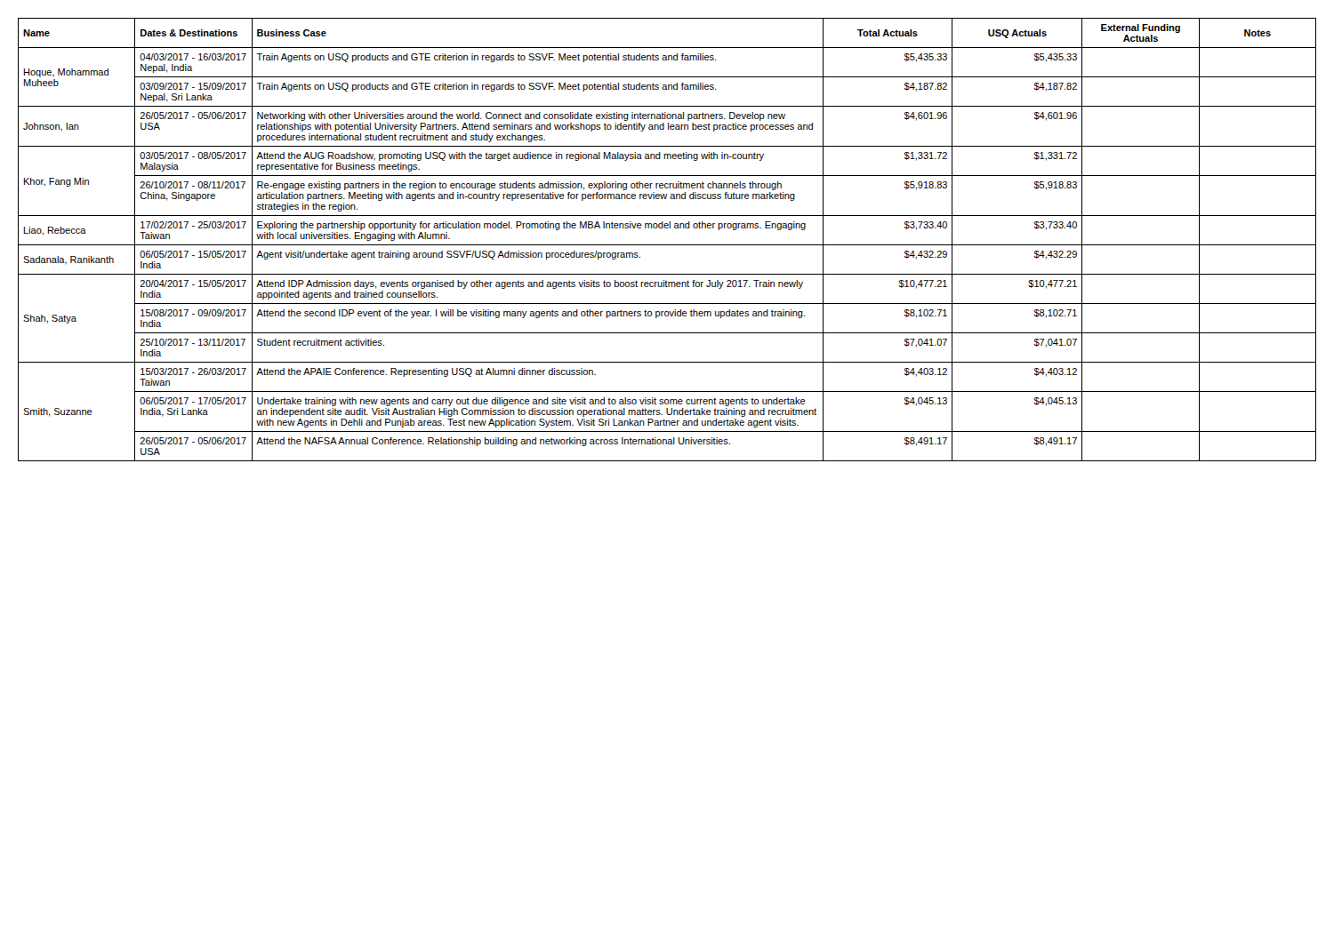| Name | Dates & Destinations | Business Case | Total Actuals | USQ Actuals | External Funding Actuals | Notes |
| --- | --- | --- | --- | --- | --- | --- |
| Hoque, Mohammad Muheeb | 04/03/2017 - 16/03/2017 Nepal, India | Train Agents on USQ products and GTE criterion in regards to SSVF. Meet potential students and families. | $5,435.33 | $5,435.33 | | |
| 03/09/2017 - 15/09/2017 Nepal, Sri Lanka | Train Agents on USQ products and GTE criterion in regards to SSVF. Meet potential students and families. | $4,187.82 | $4,187.82 | | |
| Johnson, Ian | 26/05/2017 - 05/06/2017 USA | Networking with other Universities around the world. Connect and consolidate existing international partners. Develop new relationships with potential University Partners. Attend seminars and workshops to identify and learn best practice processes and procedures international student recruitment and study exchanges. | $4,601.96 | $4,601.96 | | |
| Khor, Fang Min | 03/05/2017 - 08/05/2017 Malaysia | Attend the AUG Roadshow, promoting USQ with the target audience in regional Malaysia and meeting with in-country representative for Business meetings. | $1,331.72 | $1,331.72 | | |
| 26/10/2017 - 08/11/2017 China, Singapore | Re-engage existing partners in the region to encourage students admission, exploring other recruitment channels through articulation partners. Meeting with agents and in-country representative for performance review and discuss future marketing strategies in the region. | $5,918.83 | $5,918.83 | | |
| Liao, Rebecca | 17/02/2017 - 25/03/2017 Taiwan | Exploring the partnership opportunity for articulation model. Promoting the MBA Intensive model and other programs. Engaging with local universities. Engaging with Alumni. | $3,733.40 | $3,733.40 | | |
| Sadanala, Ranikanth | 06/05/2017 - 15/05/2017 India | Agent visit/undertake agent training around SSVF/USQ Admission procedures/programs. | $4,432.29 | $4,432.29 | | |
| Shah, Satya | 20/04/2017 - 15/05/2017 India | Attend IDP Admission days, events organised by other agents and agents visits to boost recruitment for July 2017. Train newly appointed agents and trained counsellors. | $10,477.21 | $10,477.21 | | |
| 15/08/2017 - 09/09/2017 India | Attend the second IDP event of the year. I will be visiting many agents and other partners to provide them updates and training. | $8,102.71 | $8,102.71 | | |
| 25/10/2017 - 13/11/2017 India | Student recruitment activities. | $7,041.07 | $7,041.07 | | |
| Smith, Suzanne | 15/03/2017 - 26/03/2017 Taiwan | Attend the APAIE Conference. Representing USQ at Alumni dinner discussion. | $4,403.12 | $4,403.12 | | |
| 06/05/2017 - 17/05/2017 India, Sri Lanka | Undertake training with new agents and carry out due diligence and site visit and to also visit some current agents to undertake an independent site audit. Visit Australian High Commission to discussion operational matters. Undertake training and recruitment with new Agents in Dehli and Punjab areas. Test new Application System. Visit Sri Lankan Partner and undertake agent visits. | $4,045.13 | $4,045.13 | | |
| 26/05/2017 - 05/06/2017 USA | Attend the NAFSA Annual Conference. Relationship building and networking across International Universities. | $8,491.17 | $8,491.17 | | |